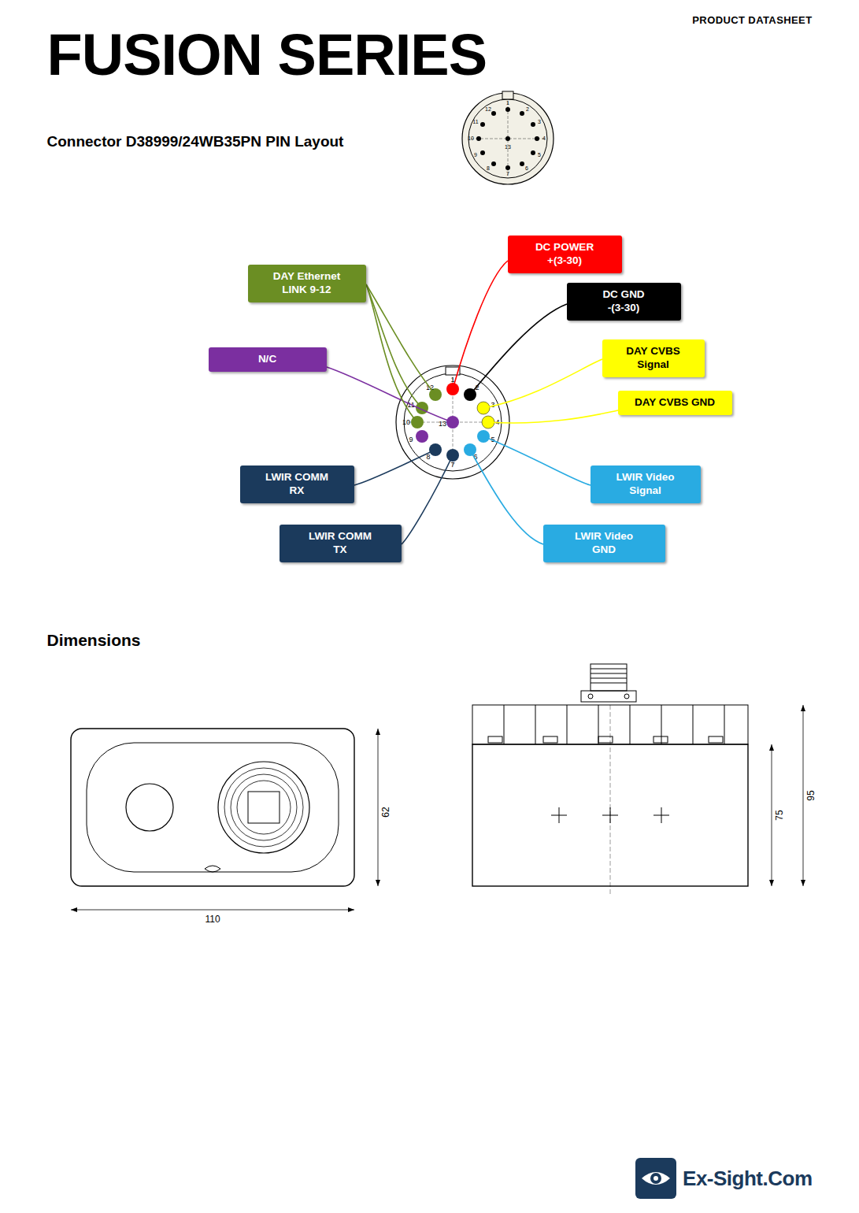PRODUCT DATASHEET
FUSION SERIES
Connector D38999/24WB35PN PIN Layout
1 2 3 4 5 6 7 8 9 10 11 12 13
1 2 3 4 5 6 7 8 9 10 11 12 13
DC POWER
+(3-30)
DC GND
-(3-30)
DAY CVBS
Signal
DAY CVBS GND
LWIR Video
Signal
LWIR Video
GND
LWIR COMM
TX
LWIR COMM
RX
N/C
DAY Ethernet
LINK 9-12
Dimensions
110 62 75 95
Ex-Sight.Com